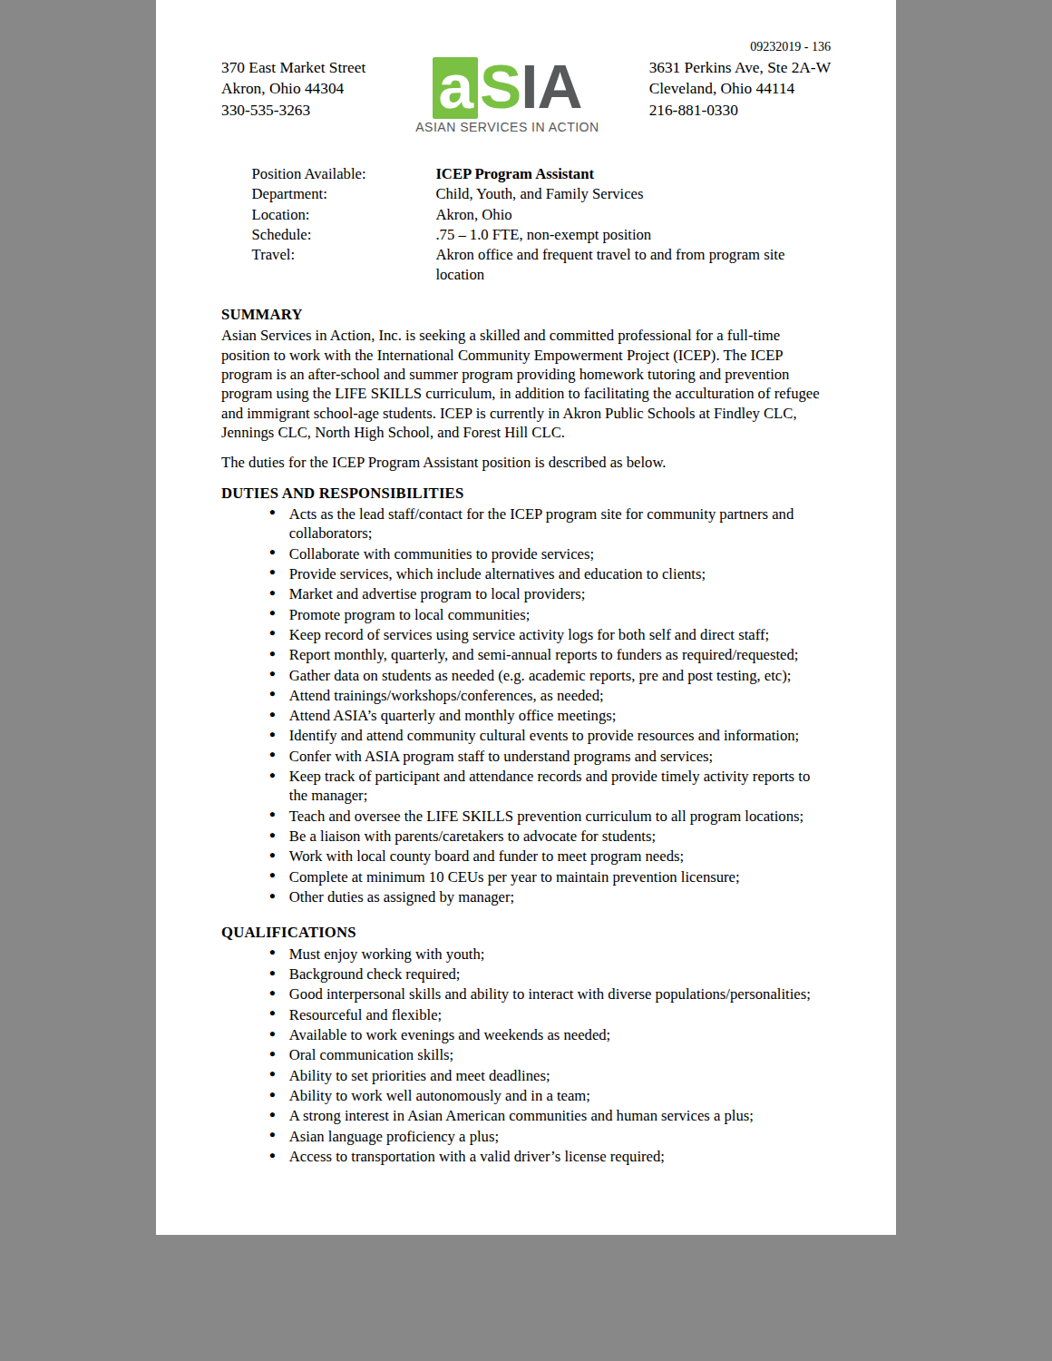09232019 - 136
370 East Market Street
Akron, Ohio 44304
330-535-3263
aSIA
ASIAN SERVICES IN ACTION
3631 Perkins Ave, Ste 2A-W
Cleveland, Ohio 44114
216-881-0330
| Position Available: | ICEP Program Assistant |
| Department: | Child, Youth, and Family Services |
| Location: | Akron, Ohio |
| Schedule: | .75 – 1.0 FTE, non-exempt position |
| Travel: | Akron office and frequent travel to and from program site location |
Summary
Asian Services in Action, Inc. is seeking a skilled and committed professional for a full-time position to work with the International Community Empowerment Project (ICEP). The ICEP program is an after-school and summer program providing homework tutoring and prevention program using the LIFE SKILLS curriculum, in addition to facilitating the acculturation of refugee and immigrant school-age students. ICEP is currently in Akron Public Schools at Findley CLC, Jennings CLC, North High School, and Forest Hill CLC.
The duties for the ICEP Program Assistant position is described as below.
Duties and Responsibilities
Acts as the lead staff/contact for the ICEP program site for community partners and collaborators;
Collaborate with communities to provide services;
Provide services, which include alternatives and education to clients;
Market and advertise program to local providers;
Promote program to local communities;
Keep record of services using service activity logs for both self and direct staff;
Report monthly, quarterly, and semi-annual reports to funders as required/requested;
Gather data on students as needed (e.g. academic reports, pre and post testing, etc);
Attend trainings/workshops/conferences, as needed;
Attend ASIA’s quarterly and monthly office meetings;
Identify and attend community cultural events to provide resources and information;
Confer with ASIA program staff to understand programs and services;
Keep track of participant and attendance records and provide timely activity reports to the manager;
Teach and oversee the LIFE SKILLS prevention curriculum to all program locations;
Be a liaison with parents/caretakers to advocate for students;
Work with local county board and funder to meet program needs;
Complete at minimum 10 CEUs per year to maintain prevention licensure;
Other duties as assigned by manager;
Qualifications
Must enjoy working with youth;
Background check required;
Good interpersonal skills and ability to interact with diverse populations/personalities;
Resourceful and flexible;
Available to work evenings and weekends as needed;
Oral communication skills;
Ability to set priorities and meet deadlines;
Ability to work well autonomously and in a team;
A strong interest in Asian American communities and human services a plus;
Asian language proficiency a plus;
Access to transportation with a valid driver’s license required;